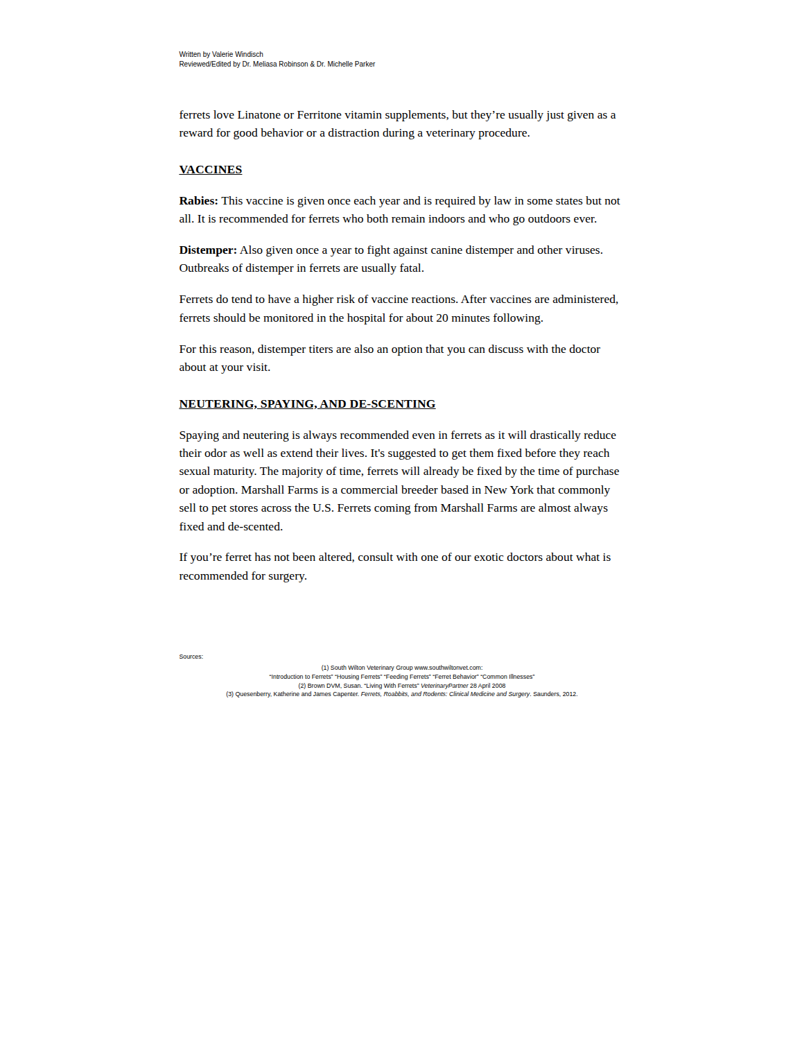Written by Valerie Windisch
Reviewed/Edited by Dr. Meliasa Robinson & Dr. Michelle Parker
ferrets love Linatone or Ferritone vitamin supplements, but they’re usually just given as a reward for good behavior or a distraction during a veterinary procedure.
VACCINES
Rabies: This vaccine is given once each year and is required by law in some states but not all. It is recommended for ferrets who both remain indoors and who go outdoors ever.
Distemper: Also given once a year to fight against canine distemper and other viruses. Outbreaks of distemper in ferrets are usually fatal.
Ferrets do tend to have a higher risk of vaccine reactions. After vaccines are administered, ferrets should be monitored in the hospital for about 20 minutes following.
For this reason, distemper titers are also an option that you can discuss with the doctor about at your visit.
NEUTERING, SPAYING, AND DE-SCENTING
Spaying and neutering is always recommended even in ferrets as it will drastically reduce their odor as well as extend their lives. It's suggested to get them fixed before they reach sexual maturity. The majority of time, ferrets will already be fixed by the time of purchase or adoption. Marshall Farms is a commercial breeder based in New York that commonly sell to pet stores across the U.S. Ferrets coming from Marshall Farms are almost always fixed and de-scented.
If you’re ferret has not been altered, consult with one of our exotic doctors about what is recommended for surgery.
Sources:
(1) South Wilton Veterinary Group www.southwiltonvet.com:
“Introduction to Ferrets” “Housing Ferrets” “Feeding Ferrets” “Ferret Behavior” “Common Illnesses”
(2) Brown DVM, Susan. “Living With Ferrets” VeterinaryPartner 28 April 2008
(3) Quesenberry, Katherine and James Capenter. Ferrets, Roabbits, and Rodents: Clinical Medicine and Surgery. Saunders, 2012.